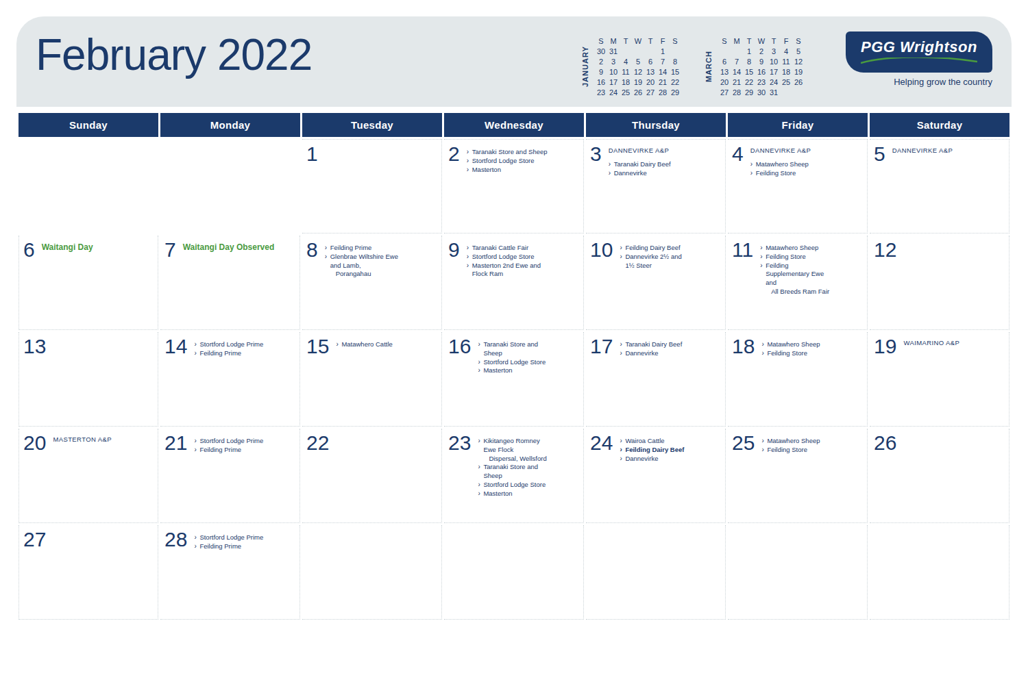February 2022
JANUARY
| S | M | T | W | T | F | S |
| --- | --- | --- | --- | --- | --- | --- |
| 30 | 31 | . | . | . | 1 | . |
| 2 | 3 | 4 | 5 | 6 | 7 | 8 |
| 9 | 10 | 11 | 12 | 13 | 14 | 15 |
| 16 | 17 | 18 | 19 | 20 | 21 | 22 |
| 23 | 24 | 25 | 26 | 27 | 28 | 29 |
MARCH
| S | M | T | W | T | F | S |
| --- | --- | --- | --- | --- | --- | --- |
| . | . | 1 | 2 | 3 | 4 | 5 |
| 6 | 7 | 8 | 9 | 10 | 11 | 12 |
| 13 | 14 | 15 | 16 | 17 | 18 | 19 |
| 20 | 21 | 22 | 23 | 24 | 25 | 26 |
| 27 | 28 | 29 | 30 | 31 | . | . |
PGG Wrightson
Helping grow the country
| Sunday | Monday | Tuesday | Wednesday | Thursday | Friday | Saturday |
| --- | --- | --- | --- | --- | --- | --- |
| | | 1 | 2 Taranaki Store and Sheep Stortford Lodge Store Masterton | 3 DANNEVIRKE A&P Taranaki Dairy Beef Dannevirke | 4 DANNEVIRKE A&P Matawhero Sheep Feilding Store | 5 DANNEVIRKE A&P |
| 6 Waitangi Day | 7 Waitangi Day Observed | 8 Feilding Prime Glenbrae Wiltshire Ewe and Lamb, Porangahau | 9 Taranaki Cattle Fair Stortford Lodge Store Masterton 2nd Ewe and Flock Ram | 10 Feilding Dairy Beef Dannevirke 2½ and 1½ Steer | 11 Matawhero Sheep Feilding Store Feilding Supplementary Ewe and All Breeds Ram Fair | 12 |
| 13 | 14 Stortford Lodge Prime Feilding Prime | 15 Matawhero Cattle | 16 Taranaki Store and Sheep Stortford Lodge Store Masterton | 17 Taranaki Dairy Beef Dannevirke | 18 Matawhero Sheep Feilding Store | 19 WAIMARINO A&P |
| 20 MASTERTON A&P | 21 Stortford Lodge Prime Feilding Prime | 22 | 23 Kikitangeo Romney Ewe Flock Dispersal, Wellsford Taranaki Store and Sheep Stortford Lodge Store Masterton | 24 Wairoa Cattle Feilding Dairy Beef Dannevirke | 25 Matawhero Sheep Feilding Store | 26 |
| 27 | 28 Stortford Lodge Prime Feilding Prime | | | | | |